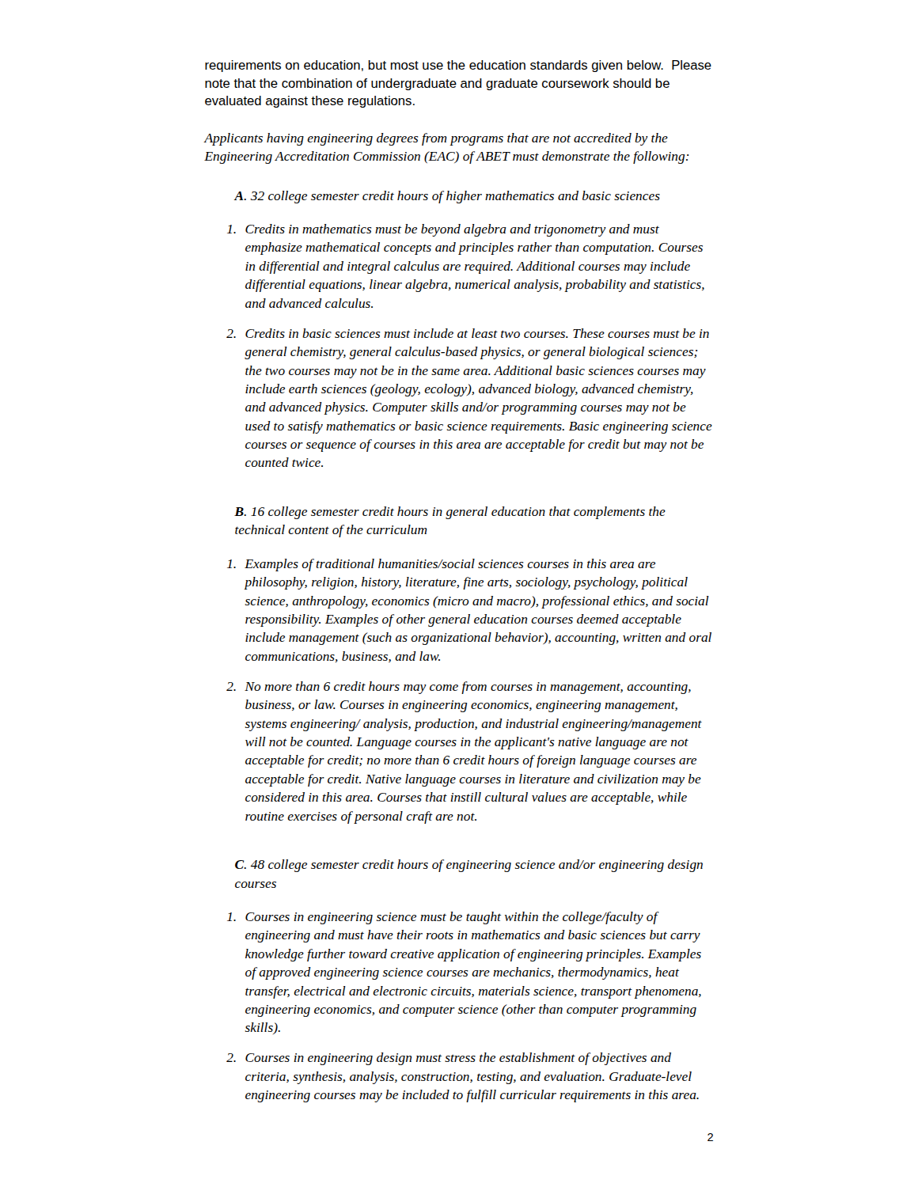requirements on education, but most use the education standards given below. Please note that the combination of undergraduate and graduate coursework should be evaluated against these regulations.
Applicants having engineering degrees from programs that are not accredited by the Engineering Accreditation Commission (EAC) of ABET must demonstrate the following:
A. 32 college semester credit hours of higher mathematics and basic sciences
Credits in mathematics must be beyond algebra and trigonometry and must emphasize mathematical concepts and principles rather than computation. Courses in differential and integral calculus are required. Additional courses may include differential equations, linear algebra, numerical analysis, probability and statistics, and advanced calculus.
Credits in basic sciences must include at least two courses. These courses must be in general chemistry, general calculus-based physics, or general biological sciences; the two courses may not be in the same area. Additional basic sciences courses may include earth sciences (geology, ecology), advanced biology, advanced chemistry, and advanced physics. Computer skills and/or programming courses may not be used to satisfy mathematics or basic science requirements. Basic engineering science courses or sequence of courses in this area are acceptable for credit but may not be counted twice.
B. 16 college semester credit hours in general education that complements the technical content of the curriculum
Examples of traditional humanities/social sciences courses in this area are philosophy, religion, history, literature, fine arts, sociology, psychology, political science, anthropology, economics (micro and macro), professional ethics, and social responsibility. Examples of other general education courses deemed acceptable include management (such as organizational behavior), accounting, written and oral communications, business, and law.
No more than 6 credit hours may come from courses in management, accounting, business, or law. Courses in engineering economics, engineering management, systems engineering/ analysis, production, and industrial engineering/management will not be counted. Language courses in the applicant's native language are not acceptable for credit; no more than 6 credit hours of foreign language courses are acceptable for credit. Native language courses in literature and civilization may be considered in this area. Courses that instill cultural values are acceptable, while routine exercises of personal craft are not.
C. 48 college semester credit hours of engineering science and/or engineering design courses
Courses in engineering science must be taught within the college/faculty of engineering and must have their roots in mathematics and basic sciences but carry knowledge further toward creative application of engineering principles. Examples of approved engineering science courses are mechanics, thermodynamics, heat transfer, electrical and electronic circuits, materials science, transport phenomena, engineering economics, and computer science (other than computer programming skills).
Courses in engineering design must stress the establishment of objectives and criteria, synthesis, analysis, construction, testing, and evaluation. Graduate-level engineering courses may be included to fulfill curricular requirements in this area.
2